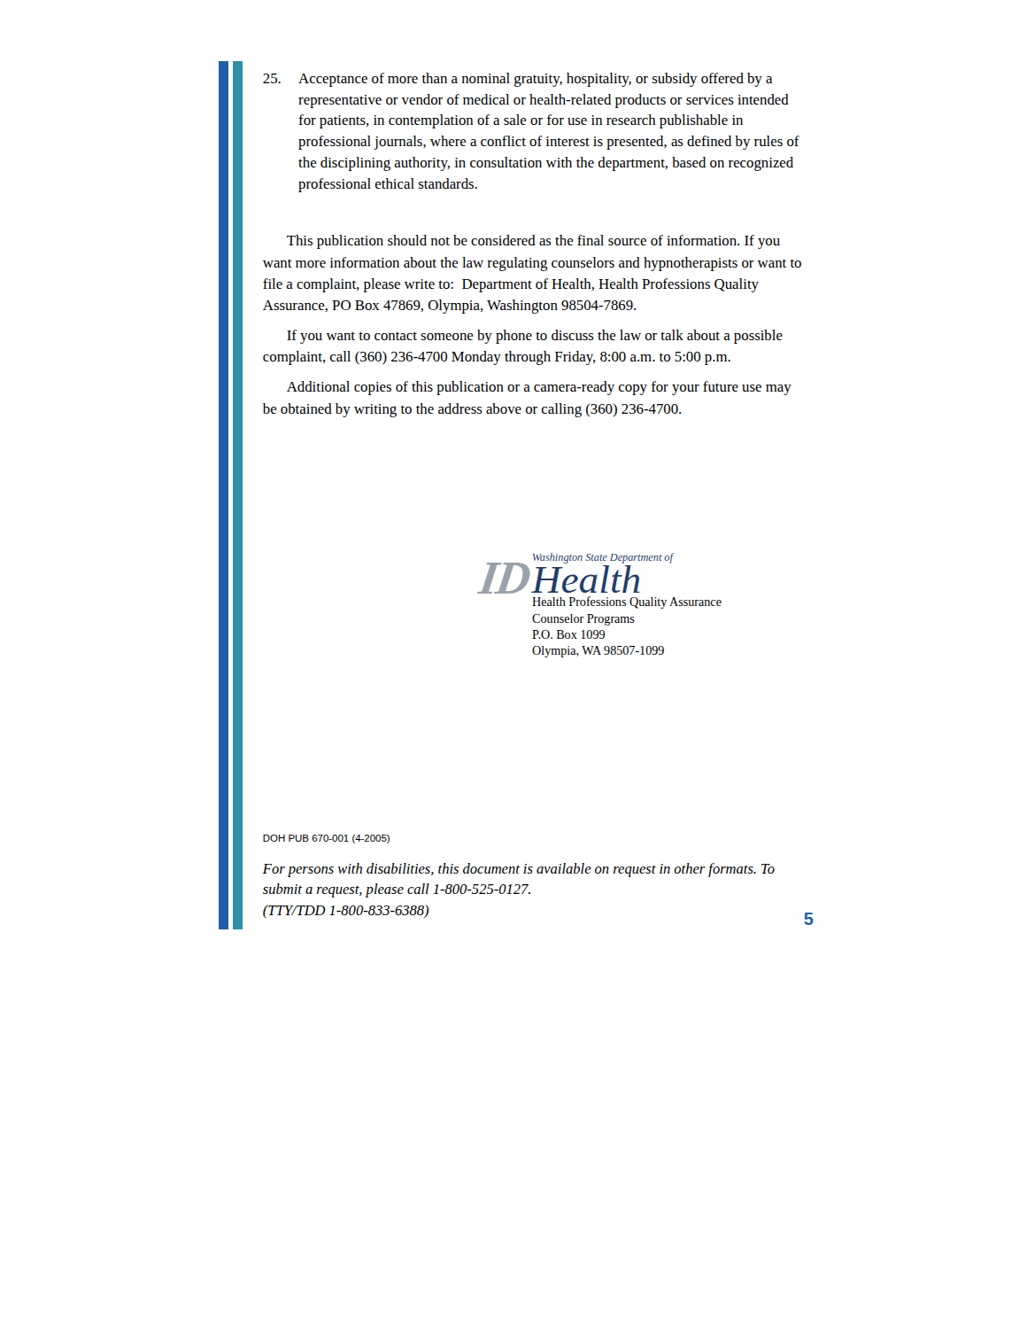25. Acceptance of more than a nominal gratuity, hospitality, or subsidy offered by a representative or vendor of medical or health-related products or services intended for patients, in contemplation of a sale or for use in research publishable in professional journals, where a conflict of interest is presented, as defined by rules of the disciplining authority, in consultation with the department, based on recognized professional ethical standards.
This publication should not be considered as the final source of information. If you want more information about the law regulating counselors and hypnotherapists or want to file a complaint, please write to: Department of Health, Health Professions Quality Assurance, PO Box 47869, Olympia, Washington 98504-7869.
If you want to contact someone by phone to discuss the law or talk about a possible complaint, call (360) 236-4700 Monday through Friday, 8:00 a.m. to 5:00 p.m.
Additional copies of this publication or a camera-ready copy for your future use may be obtained by writing to the address above or calling (360) 236-4700.
ID
Washington State Department of Health
Health Professions Quality Assurance
Counselor Programs
P.O. Box 1099
Olympia, WA 98507-1099
DOH PUB 670-001 (4-2005)
For persons with disabilities, this document is available on request in other formats. To submit a request, please call 1-800-525-0127.
(TTY/TDD 1-800-833-6388)
5